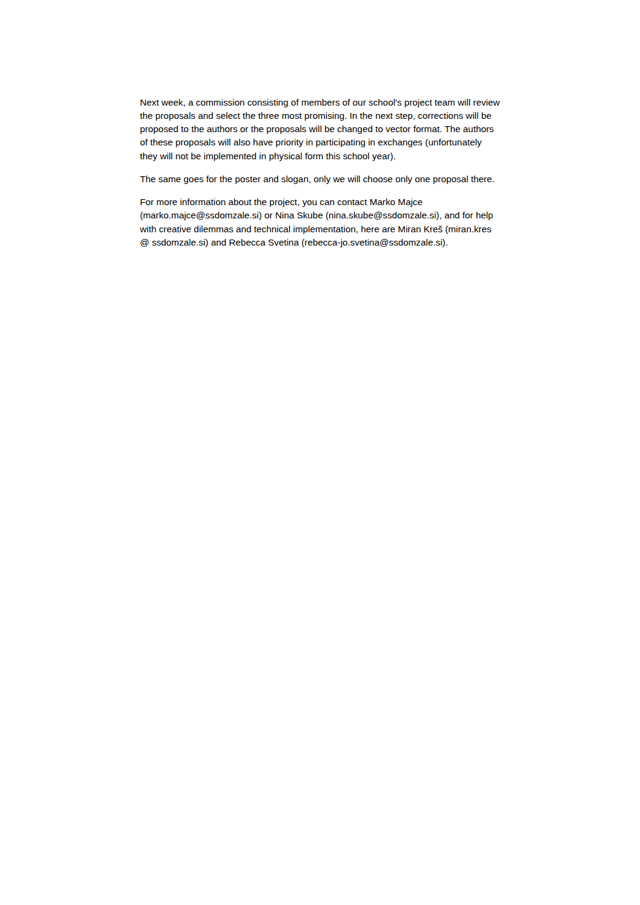Next week, a commission consisting of members of our school's project team will review the proposals and select the three most promising. In the next step, corrections will be proposed to the authors or the proposals will be changed to vector format. The authors of these proposals will also have priority in participating in exchanges (unfortunately they will not be implemented in physical form this school year).
The same goes for the poster and slogan, only we will choose only one proposal there.
For more information about the project, you can contact Marko Majce (marko.majce@ssdomzale.si) or Nina Skube (nina.skube@ssdomzale.si), and for help with creative dilemmas and technical implementation, here are Miran Kreš (miran.kres @ ssdomzale.si) and Rebecca Svetina (rebecca-jo.svetina@ssdomzale.si).